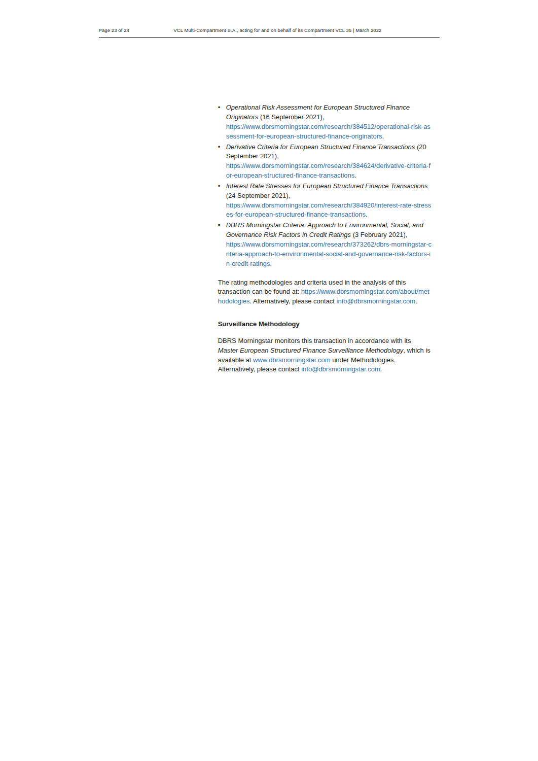Page 23 of 24
VCL Multi-Compartment S.A., acting for and on behalf of its Compartment VCL 35 | March 2022
Operational Risk Assessment for European Structured Finance Originators (16 September 2021), https://www.dbrsmorningstar.com/research/384512/operational-risk-assessment-for-european-structured-finance-originators.
Derivative Criteria for European Structured Finance Transactions (20 September 2021), https://www.dbrsmorningstar.com/research/384624/derivative-criteria-for-european-structured-finance-transactions.
Interest Rate Stresses for European Structured Finance Transactions (24 September 2021), https://www.dbrsmorningstar.com/research/384920/interest-rate-stresses-for-european-structured-finance-transactions.
DBRS Morningstar Criteria: Approach to Environmental, Social, and Governance Risk Factors in Credit Ratings (3 February 2021), https://www.dbrsmorningstar.com/research/373262/dbrs-morningstar-criteria-approach-to-environmental-social-and-governance-risk-factors-in-credit-ratings.
The rating methodologies and criteria used in the analysis of this transaction can be found at: https://www.dbrsmorningstar.com/about/methodologies. Alternatively, please contact info@dbrsmorningstar.com.
Surveillance Methodology
DBRS Morningstar monitors this transaction in accordance with its Master European Structured Finance Surveillance Methodology, which is available at www.dbrsmorningstar.com under Methodologies. Alternatively, please contact info@dbrsmorningstar.com.